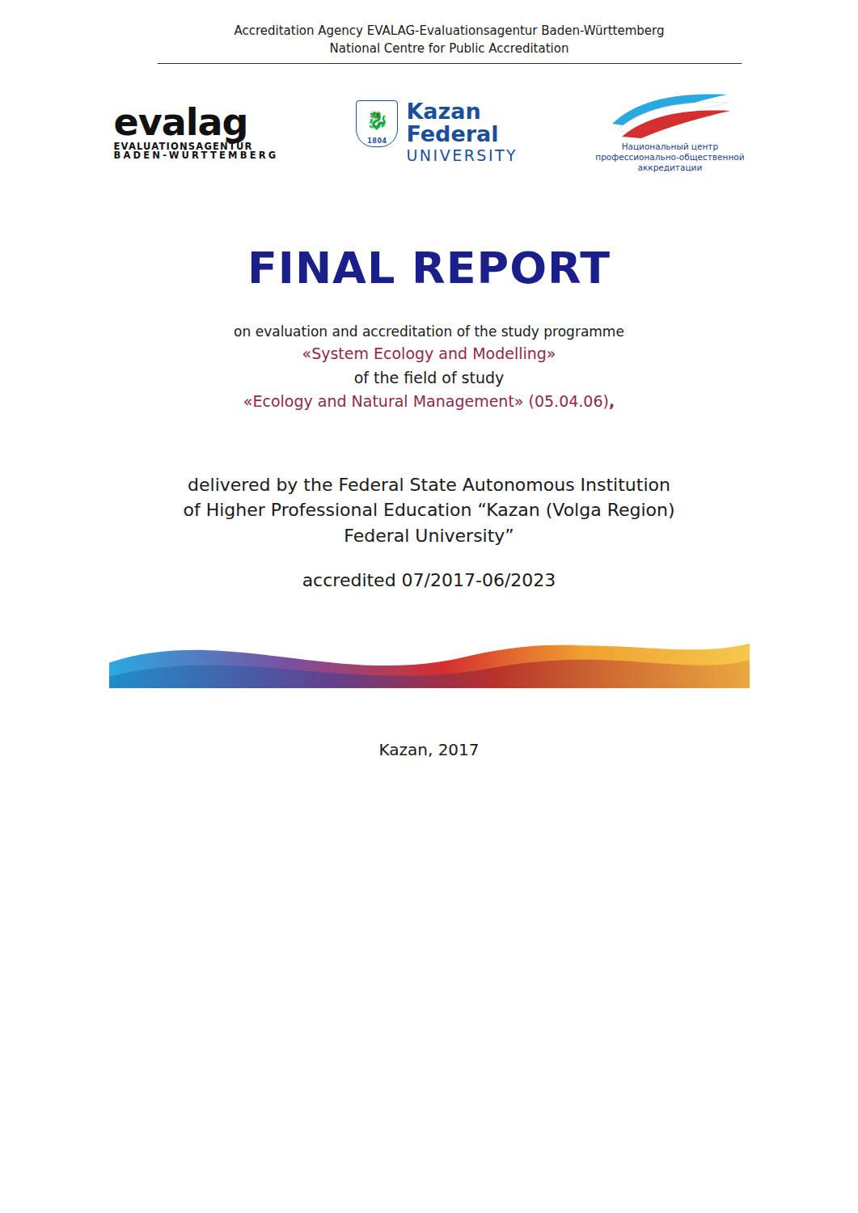Accreditation Agency EVALAG-Evaluationsagentur Baden-Württemberg
National Centre for Public Accreditation
evalag
EVALUATIONSAGENTUR
BADEN-WÜRTTEMBERG
🐉
1804
Kazan Federal UNIVERSITY
Национальный центр
профессионально-общественной
аккредитации
FINAL REPORT
on evaluation and accreditation of the study programme
«System Ecology and Modelling»
of the field of study
«Ecology and Natural Management» (05.04.06),
delivered by the Federal State Autonomous Institution
of Higher Professional Education “Kazan (Volga Region)
Federal University”
accredited 07/2017-06/2023
Kazan, 2017